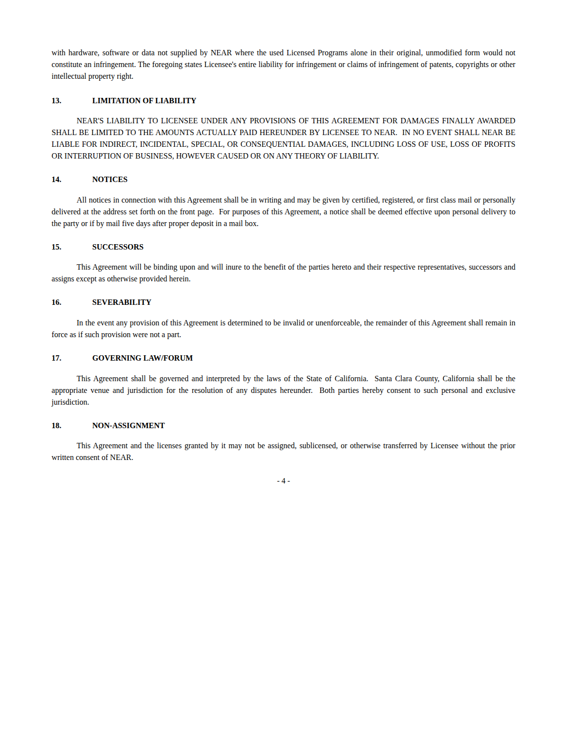with hardware, software or data not supplied by NEAR where the used Licensed Programs alone in their original, unmodified form would not constitute an infringement. The foregoing states Licensee's entire liability for infringement or claims of infringement of patents, copyrights or other intellectual property right.
13. LIMITATION OF LIABILITY
NEAR'S LIABILITY TO LICENSEE UNDER ANY PROVISIONS OF THIS AGREEMENT FOR DAMAGES FINALLY AWARDED SHALL BE LIMITED TO THE AMOUNTS ACTUALLY PAID HEREUNDER BY LICENSEE TO NEAR. IN NO EVENT SHALL NEAR BE LIABLE FOR INDIRECT, INCIDENTAL, SPECIAL, OR CONSEQUENTIAL DAMAGES, INCLUDING LOSS OF USE, LOSS OF PROFITS OR INTERRUPTION OF BUSINESS, HOWEVER CAUSED OR ON ANY THEORY OF LIABILITY.
14. NOTICES
All notices in connection with this Agreement shall be in writing and may be given by certified, registered, or first class mail or personally delivered at the address set forth on the front page. For purposes of this Agreement, a notice shall be deemed effective upon personal delivery to the party or if by mail five days after proper deposit in a mail box.
15. SUCCESSORS
This Agreement will be binding upon and will inure to the benefit of the parties hereto and their respective representatives, successors and assigns except as otherwise provided herein.
16. SEVERABILITY
In the event any provision of this Agreement is determined to be invalid or unenforceable, the remainder of this Agreement shall remain in force as if such provision were not a part.
17. GOVERNING LAW/FORUM
This Agreement shall be governed and interpreted by the laws of the State of California. Santa Clara County, California shall be the appropriate venue and jurisdiction for the resolution of any disputes hereunder. Both parties hereby consent to such personal and exclusive jurisdiction.
18. NON-ASSIGNMENT
This Agreement and the licenses granted by it may not be assigned, sublicensed, or otherwise transferred by Licensee without the prior written consent of NEAR.
- 4 -